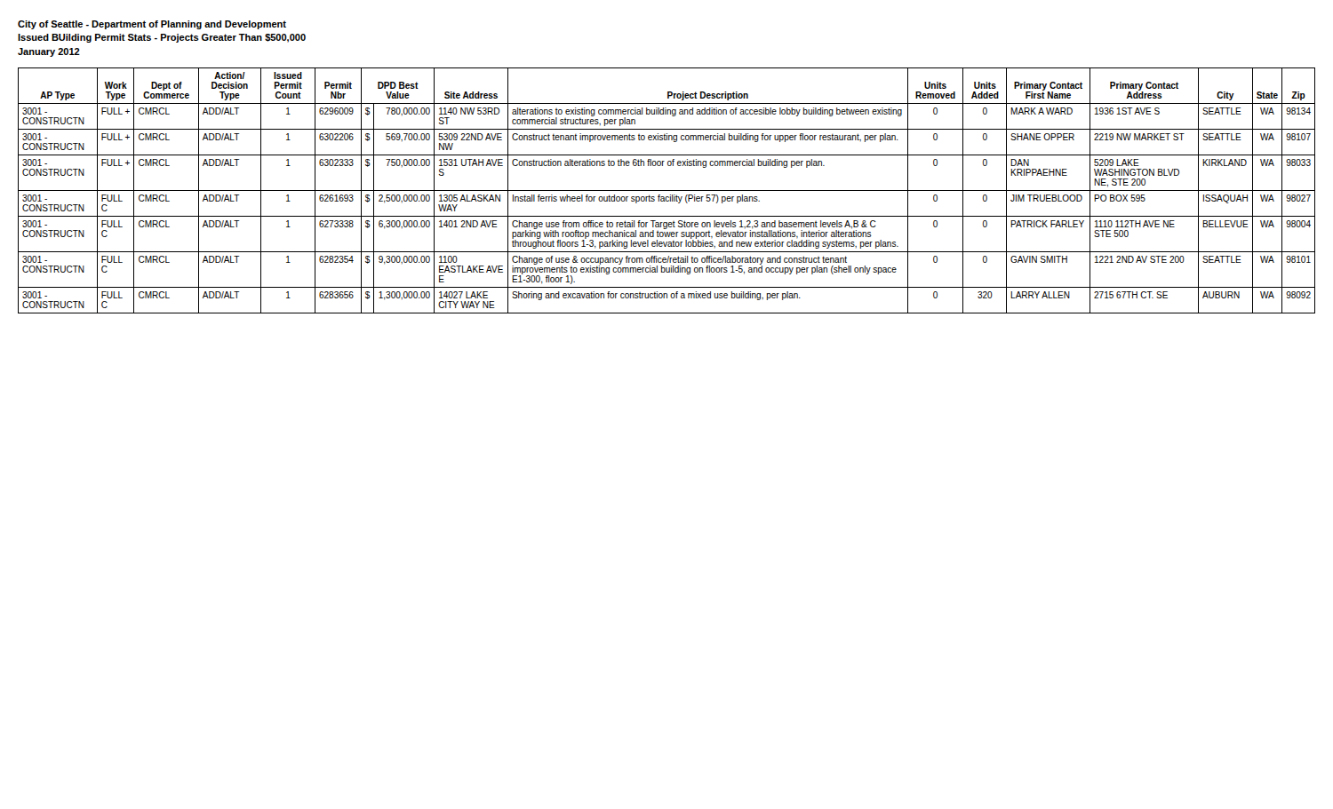City of Seattle - Department of Planning and Development
Issued BUilding Permit Stats - Projects Greater Than $500,000
January 2012
| AP Type | Work Type | Dept of Commerce | Action/ Decision Type | Issued Permit Count | Permit Nbr | DPD Best Value | Site Address | Project Description | Units Removed | Units Added | Primary Contact First Name | Primary Contact Address | City | State | Zip |
| --- | --- | --- | --- | --- | --- | --- | --- | --- | --- | --- | --- | --- | --- | --- | --- |
| 3001 - CONSTRUCTN | FULL + | CMRCL | ADD/ALT | 1 | 6296009 | $ | 780,000.00 | 1140 NW 53RD ST | alterations to existing commercial building and addition of accesible lobby building between existing commercial structures, per plan | 0 | 0 | MARK A WARD | 1936 1ST AVE S | SEATTLE | WA | 98134 |
| 3001 - CONSTRUCTN | FULL + | CMRCL | ADD/ALT | 1 | 6302206 | $ | 569,700.00 | 5309 22ND AVE NW | Construct tenant improvements to existing commercial building for upper floor restaurant, per plan. | 0 | 0 | SHANE OPPER | 2219 NW MARKET ST | SEATTLE | WA | 98107 |
| 3001 - CONSTRUCTN | FULL + | CMRCL | ADD/ALT | 1 | 6302333 | $ | 750,000.00 | 1531 UTAH AVE S | Construction alterations to the 6th floor of existing commercial building per plan. | 0 | 0 | DAN KRIPPAEHNE | 5209 LAKE WASHINGTON BLVD NE, STE 200 | KIRKLAND | WA | 98033 |
| 3001 - CONSTRUCTN | FULL C | CMRCL | ADD/ALT | 1 | 6261693 | $ | 2,500,000.00 | 1305 ALASKAN WAY | Install ferris wheel for outdoor sports facility (Pier 57) per plans. | 0 | 0 | JIM TRUEBLOOD | PO BOX 595 | ISSAQUAH | WA | 98027 |
| 3001 - CONSTRUCTN | FULL C | CMRCL | ADD/ALT | 1 | 6273338 | $ | 6,300,000.00 | 1401 2ND AVE | Change use from office to retail for Target Store on levels 1,2,3 and basement levels A,B & C parking with rooftop mechanical and tower support, elevator installations, interior alterations throughout floors 1-3, parking level elevator lobbies, and new exterior cladding systems, per plans. | 0 | 0 | PATRICK FARLEY | 1110 112TH AVE NE STE 500 | BELLEVUE | WA | 98004 |
| 3001 - CONSTRUCTN | FULL C | CMRCL | ADD/ALT | 1 | 6282354 | $ | 9,300,000.00 | 1100 EASTLAKE AVE E | Change of use & occupancy from office/retail to office/laboratory and construct tenant improvements to existing commercial building on floors 1-5, and occupy per plan (shell only space E1-300, floor 1). | 0 | 0 | GAVIN SMITH | 1221 2ND AV STE 200 | SEATTLE | WA | 98101 |
| 3001 - CONSTRUCTN | FULL C | CMRCL | ADD/ALT | 1 | 6283656 | $ | 1,300,000.00 | 14027 LAKE CITY WAY NE | Shoring and excavation for construction of a mixed use building, per plan. | 0 | 320 | LARRY ALLEN | 2715 67TH CT. SE | AUBURN | WA | 98092 |